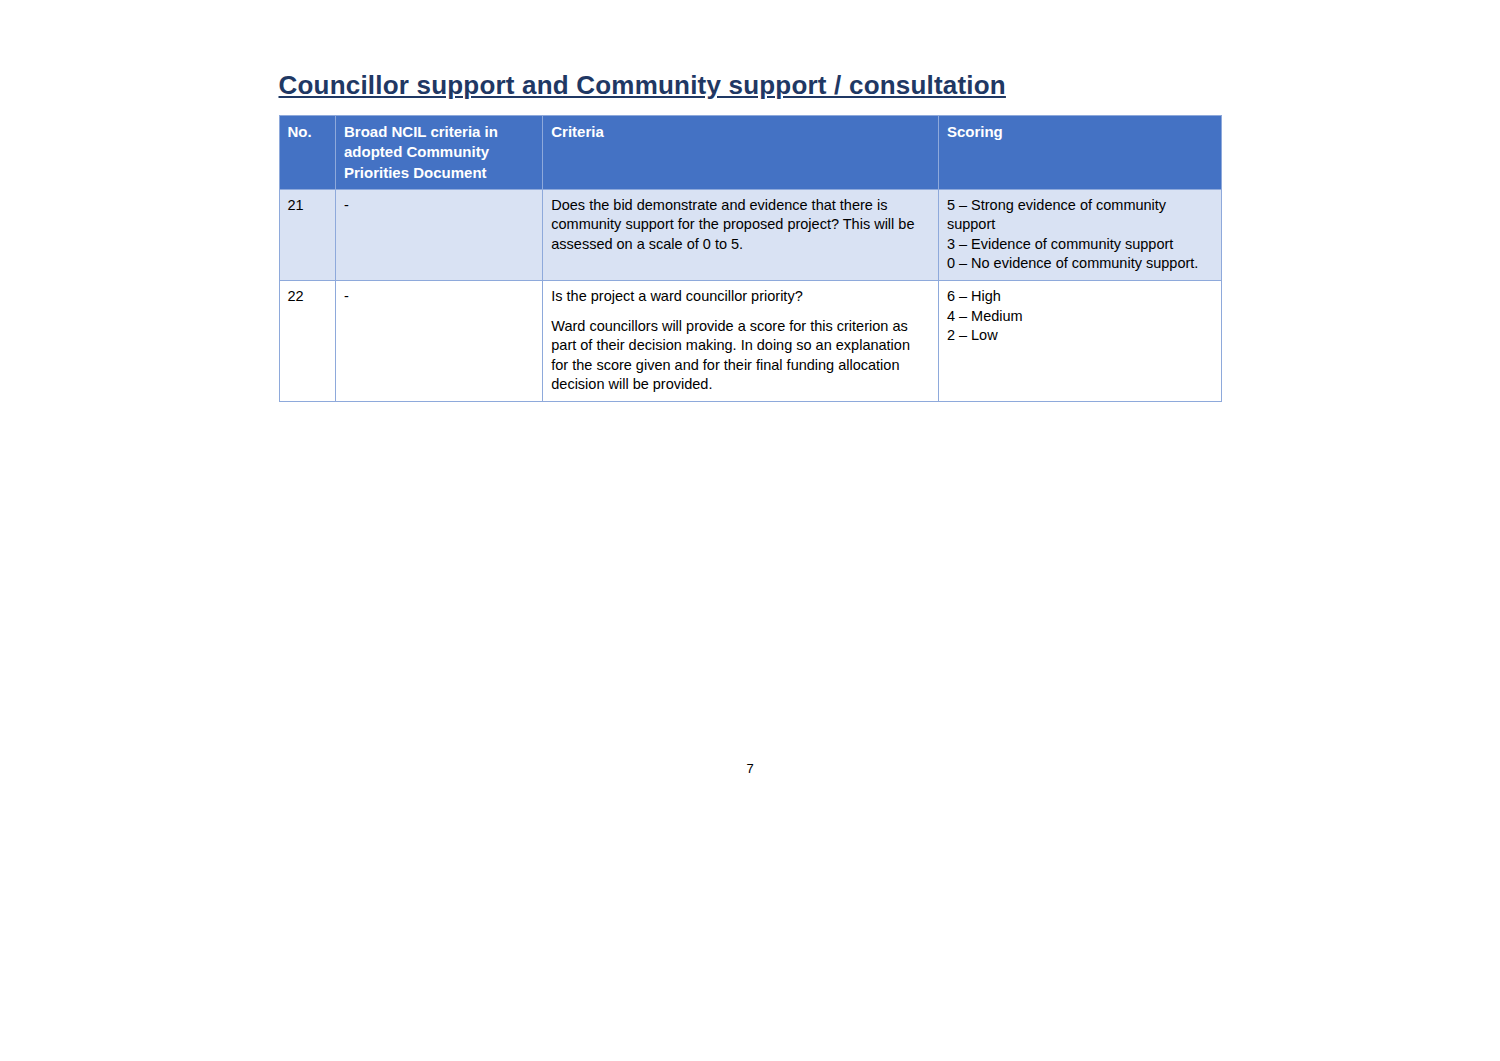Councillor support and Community support / consultation
| No. | Broad NCIL criteria in adopted Community Priorities Document | Criteria | Scoring |
| --- | --- | --- | --- |
| 21 | - | Does the bid demonstrate and evidence that there is community support for the proposed project? This will be assessed on a scale of 0 to 5. | 5 – Strong evidence of community support 3 – Evidence of community support 0 – No evidence of community support. |
| 22 | - | Is the project a ward councillor priority? Ward councillors will provide a score for this criterion as part of their decision making. In doing so an explanation for the score given and for their final funding allocation decision will be provided. | 6 – High 4 – Medium 2 – Low |
7